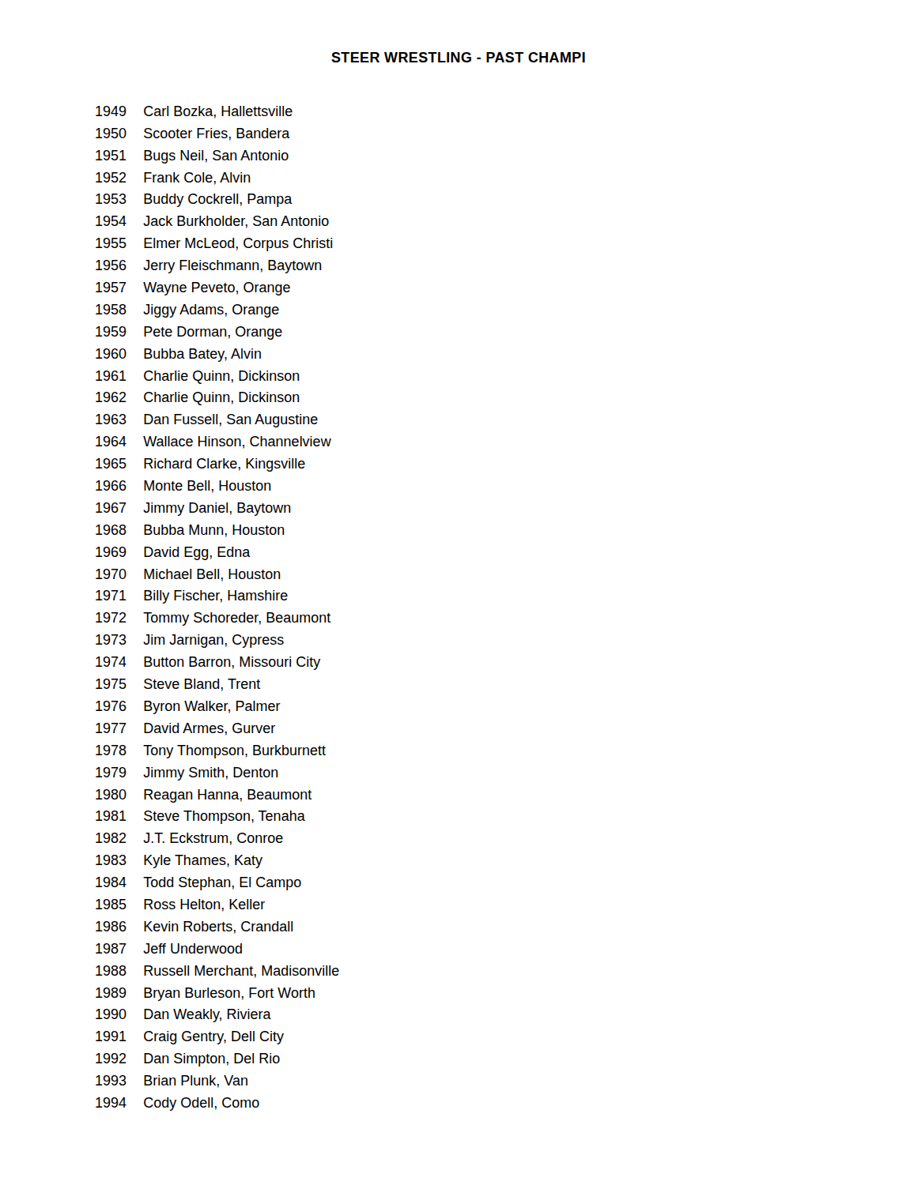STEER WRESTLING - PAST CHAMPI
1949 Carl Bozka, Hallettsville
1950 Scooter Fries, Bandera
1951 Bugs Neil, San Antonio
1952 Frank Cole, Alvin
1953 Buddy Cockrell, Pampa
1954 Jack Burkholder, San Antonio
1955 Elmer McLeod, Corpus Christi
1956 Jerry Fleischmann, Baytown
1957 Wayne Peveto, Orange
1958 Jiggy Adams, Orange
1959 Pete Dorman, Orange
1960 Bubba Batey, Alvin
1961 Charlie Quinn, Dickinson
1962 Charlie Quinn, Dickinson
1963 Dan Fussell, San Augustine
1964 Wallace Hinson, Channelview
1965 Richard Clarke, Kingsville
1966 Monte Bell, Houston
1967 Jimmy Daniel, Baytown
1968 Bubba Munn, Houston
1969 David Egg, Edna
1970 Michael Bell, Houston
1971 Billy Fischer, Hamshire
1972 Tommy Schoreder, Beaumont
1973 Jim Jarnigan, Cypress
1974 Button Barron, Missouri City
1975 Steve Bland, Trent
1976 Byron Walker, Palmer
1977 David Armes, Gurver
1978 Tony Thompson, Burkburnett
1979 Jimmy Smith, Denton
1980 Reagan Hanna, Beaumont
1981 Steve Thompson, Tenaha
1982 J.T. Eckstrum, Conroe
1983 Kyle Thames, Katy
1984 Todd Stephan, El Campo
1985 Ross Helton, Keller
1986 Kevin Roberts, Crandall
1987 Jeff Underwood
1988 Russell Merchant, Madisonville
1989 Bryan Burleson, Fort Worth
1990 Dan Weakly, Riviera
1991 Craig Gentry, Dell City
1992 Dan Simpton, Del Rio
1993 Brian Plunk, Van
1994 Cody Odell, Como